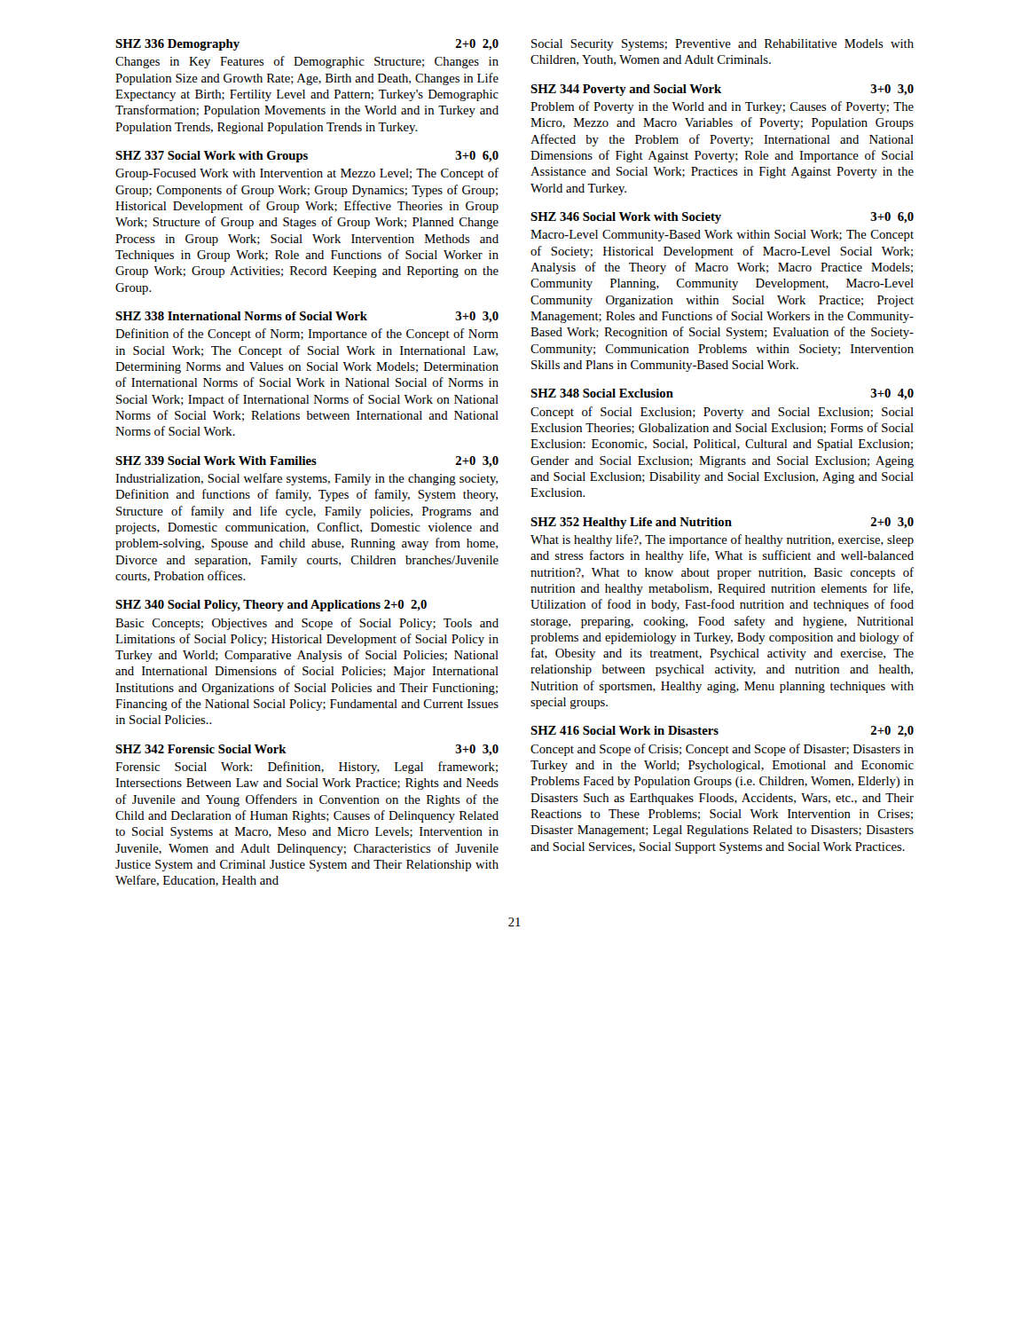SHZ 336 Demography 2+0 2,0
Changes in Key Features of Demographic Structure; Changes in Population Size and Growth Rate; Age, Birth and Death, Changes in Life Expectancy at Birth; Fertility Level and Pattern; Turkey's Demographic Transformation; Population Movements in the World and in Turkey and Population Trends, Regional Population Trends in Turkey.
SHZ 337 Social Work with Groups 3+0 6,0
Group-Focused Work with Intervention at Mezzo Level; The Concept of Group; Components of Group Work; Group Dynamics; Types of Group; Historical Development of Group Work; Effective Theories in Group Work; Structure of Group and Stages of Group Work; Planned Change Process in Group Work; Social Work Intervention Methods and Techniques in Group Work; Role and Functions of Social Worker in Group Work; Group Activities; Record Keeping and Reporting on the Group.
SHZ 338 International Norms of Social Work 3+0 3,0
Definition of the Concept of Norm; Importance of the Concept of Norm in Social Work; The Concept of Social Work in International Law, Determining Norms and Values on Social Work Models; Determination of International Norms of Social Work in National Social of Norms in Social Work; Impact of International Norms of Social Work on National Norms of Social Work; Relations between International and National Norms of Social Work.
SHZ 339 Social Work With Families 2+0 3,0
Industrialization, Social welfare systems, Family in the changing society, Definition and functions of family, Types of family, System theory, Structure of family and life cycle, Family policies, Programs and projects, Domestic communication, Conflict, Domestic violence and problem-solving, Spouse and child abuse, Running away from home, Divorce and separation, Family courts, Children branches/Juvenile courts, Probation offices.
SHZ 340 Social Policy, Theory and Applications 2+0 2,0
Basic Concepts; Objectives and Scope of Social Policy; Tools and Limitations of Social Policy; Historical Development of Social Policy in Turkey and World; Comparative Analysis of Social Policies; National and International Dimensions of Social Policies; Major International Institutions and Organizations of Social Policies and Their Functioning; Financing of the National Social Policy; Fundamental and Current Issues in Social Policies..
SHZ 342 Forensic Social Work 3+0 3,0
Forensic Social Work: Definition, History, Legal framework; Intersections Between Law and Social Work Practice; Rights and Needs of Juvenile and Young Offenders in Convention on the Rights of the Child and Declaration of Human Rights; Causes of Delinquency Related to Social Systems at Macro, Meso and Micro Levels; Intervention in Juvenile, Women and Adult Delinquency; Characteristics of Juvenile Justice System and Criminal Justice System and Their Relationship with Welfare, Education, Health and
Social Security Systems; Preventive and Rehabilitative Models with Children, Youth, Women and Adult Criminals.
SHZ 344 Poverty and Social Work 3+0 3,0
Problem of Poverty in the World and in Turkey; Causes of Poverty; The Micro, Mezzo and Macro Variables of Poverty; Population Groups Affected by the Problem of Poverty; International and National Dimensions of Fight Against Poverty; Role and Importance of Social Assistance and Social Work; Practices in Fight Against Poverty in the World and Turkey.
SHZ 346 Social Work with Society 3+0 6,0
Macro-Level Community-Based Work within Social Work; The Concept of Society; Historical Development of Macro-Level Social Work; Analysis of the Theory of Macro Work; Macro Practice Models; Community Planning, Community Development, Macro-Level Community Organization within Social Work Practice; Project Management; Roles and Functions of Social Workers in the Community-Based Work; Recognition of Social System; Evaluation of the Society-Community; Communication Problems within Society; Intervention Skills and Plans in Community-Based Social Work.
SHZ 348 Social Exclusion 3+0 4,0
Concept of Social Exclusion; Poverty and Social Exclusion; Social Exclusion Theories; Globalization and Social Exclusion; Forms of Social Exclusion: Economic, Social, Political, Cultural and Spatial Exclusion; Gender and Social Exclusion; Migrants and Social Exclusion; Ageing and Social Exclusion; Disability and Social Exclusion, Aging and Social Exclusion.
SHZ 352 Healthy Life and Nutrition 2+0 3,0
What is healthy life?, The importance of healthy nutrition, exercise, sleep and stress factors in healthy life, What is sufficient and well-balanced nutrition?, What to know about proper nutrition, Basic concepts of nutrition and healthy metabolism, Required nutrition elements for life, Utilization of food in body, Fast-food nutrition and techniques of food storage, preparing, cooking, Food safety and hygiene, Nutritional problems and epidemiology in Turkey, Body composition and biology of fat, Obesity and its treatment, Psychical activity and exercise, The relationship between psychical activity, and nutrition and health, Nutrition of sportsmen, Healthy aging, Menu planning techniques with special groups.
SHZ 416 Social Work in Disasters 2+0 2,0
Concept and Scope of Crisis; Concept and Scope of Disaster; Disasters in Turkey and in the World; Psychological, Emotional and Economic Problems Faced by Population Groups (i.e. Children, Women, Elderly) in Disasters Such as Earthquakes Floods, Accidents, Wars, etc., and Their Reactions to These Problems; Social Work Intervention in Crises; Disaster Management; Legal Regulations Related to Disasters; Disasters and Social Services, Social Support Systems and Social Work Practices.
21